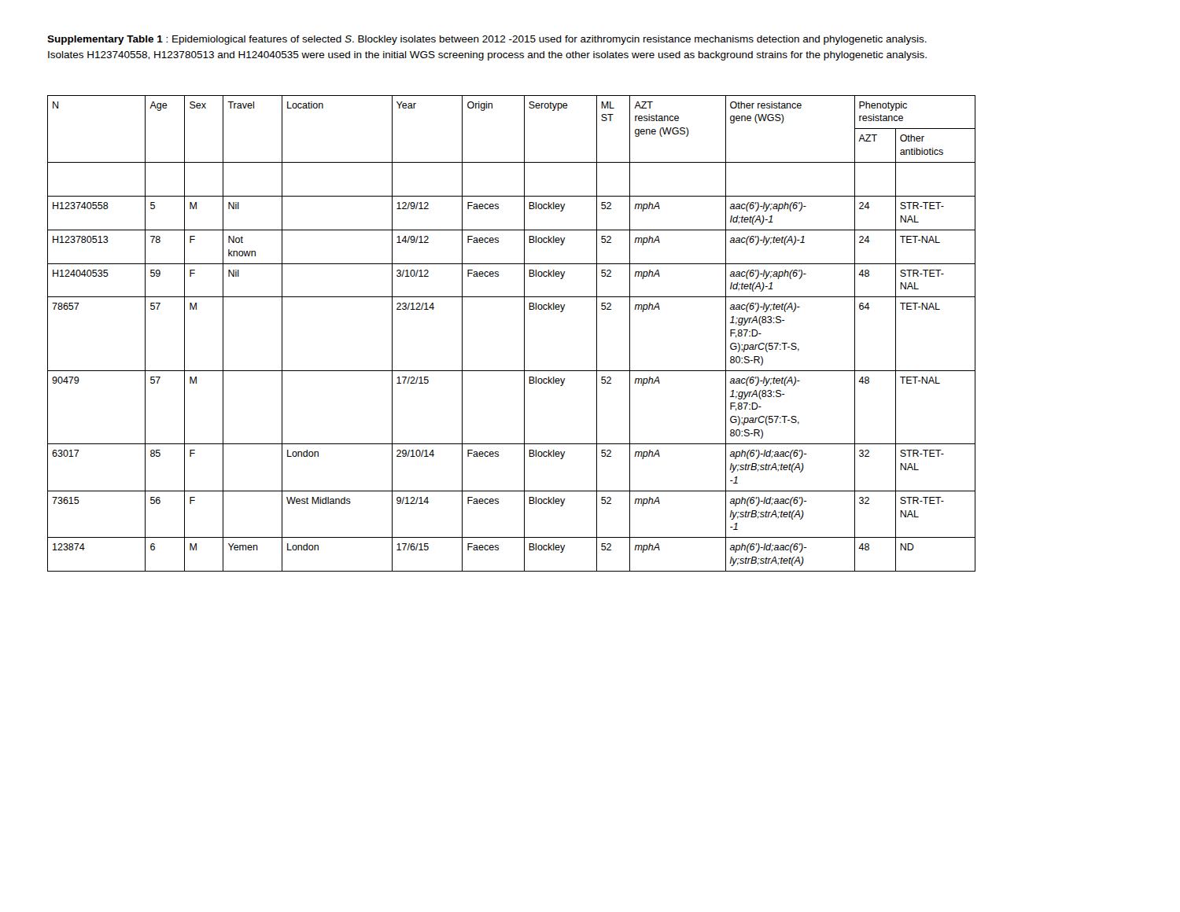Supplementary Table 1 : Epidemiological features of selected S. Blockley isolates between 2012 -2015 used for azithromycin resistance mechanisms detection and phylogenetic analysis. Isolates H123740558, H123780513 and H124040535 were used in the initial WGS screening process and the other isolates were used as background strains for the phylogenetic analysis.
| N | Age | Sex | Travel | Location | Year | Origin | Serotype | ML ST | AZT resistance gene (WGS) | Other resistance gene (WGS) | Phenotypic resistance |
| AZT | Other antibiotics |
| H123740558 | 5 | M | Nil | | 12/9/12 | Faeces | Blockley | 52 | mphA | aac(6')-ly;aph(6')- Id;tet(A)-1 | 24 | STR-TET- NAL |
| H123780513 | 78 | F | Not known | | 14/9/12 | Faeces | Blockley | 52 | mphA | aac(6')-ly;tet(A)-1 | 24 | TET-NAL |
| H124040535 | 59 | F | Nil | | 3/10/12 | Faeces | Blockley | 52 | mphA | aac(6')-ly;aph(6')- Id;tet(A)-1 | 48 | STR-TET- NAL |
| 78657 | 57 | M | | | 23/12/14 | | Blockley | 52 | mphA | aac(6')-ly;tet(A)- 1;gyrA (83:S- F,87:D- G); parC (57:T-S, 80:S-R) | 64 | TET-NAL |
| 90479 | 57 | M | | | 17/2/15 | | Blockley | 52 | mphA | aac(6')-ly;tet(A)- 1;gyrA (83:S- F,87:D- G); parC (57:T-S, 80:S-R) | 48 | TET-NAL |
| 63017 | 85 | F | | London | 29/10/14 | Faeces | Blockley | 52 | mphA | aph(6')-ld;aac(6')- ly;strB;strA;tet(A) -1 | 32 | STR-TET- NAL |
| 73615 | 56 | F | | West Midlands | 9/12/14 | Faeces | Blockley | 52 | mphA | aph(6')-ld;aac(6')- ly;strB;strA;tet(A) -1 | 32 | STR-TET- NAL |
| 123874 | 6 | M | Yemen | London | 17/6/15 | Faeces | Blockley | 52 | mphA | aph(6')-ld;aac(6')- ly;strB;strA;tet(A) | 48 | ND |